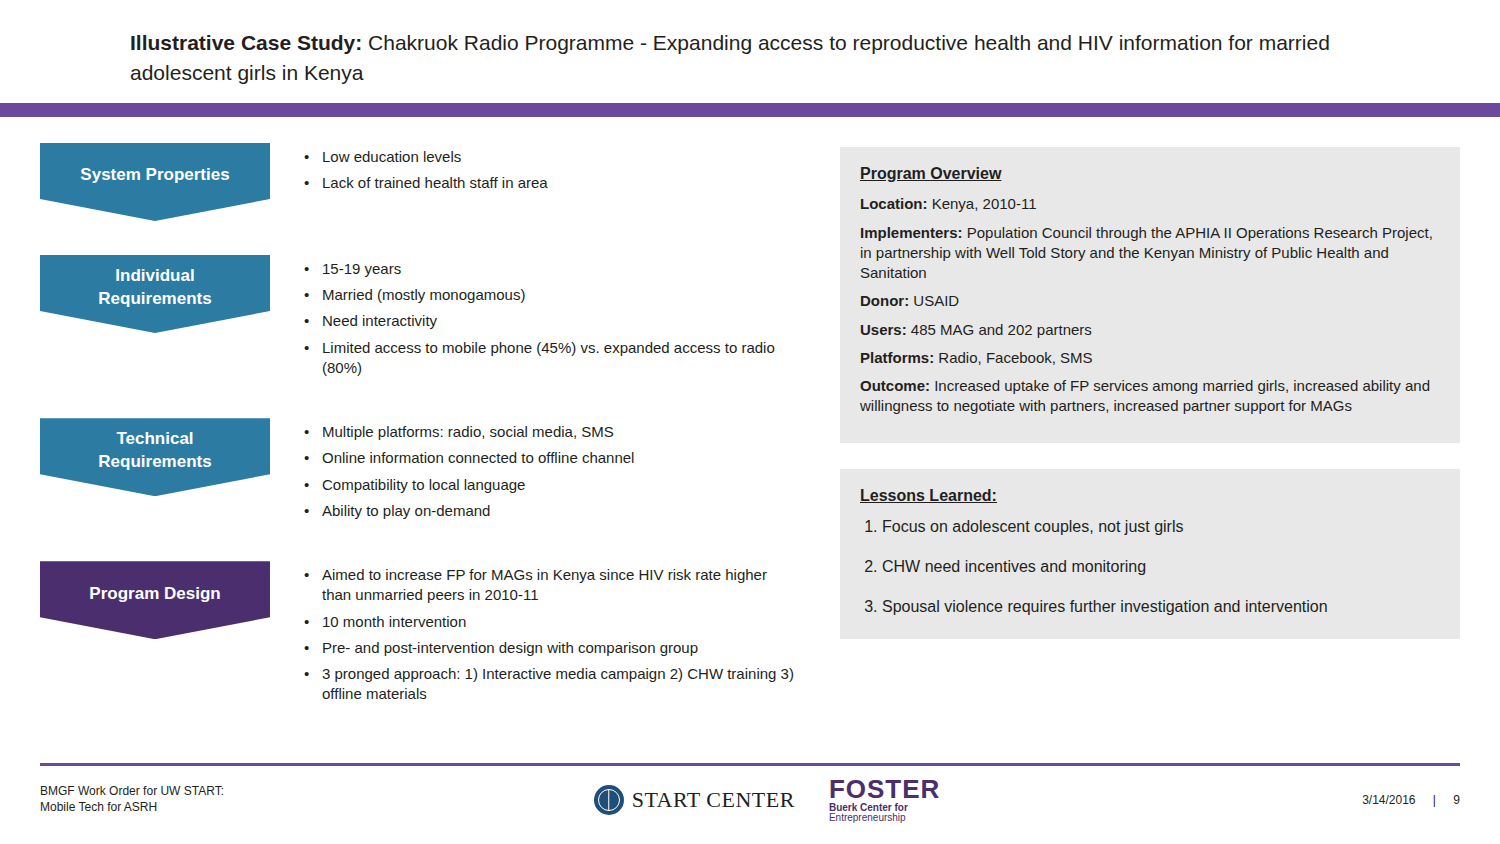Illustrative Case Study: Chakruok Radio Programme - Expanding access to reproductive health and HIV information for married adolescent girls in Kenya
System Properties
Low education levels
Lack of trained health staff in area
Individual Requirements
15-19 years
Married (mostly monogamous)
Need interactivity
Limited access to mobile phone (45%) vs. expanded access to radio (80%)
Technical
Requirements
Multiple platforms: radio, social media, SMS
Online information connected to offline channel
Compatibility to local language
Ability to play on-demand
Program Design
Aimed to increase FP for MAGs in Kenya since HIV risk rate higher than unmarried peers in 2010-11
10 month intervention
Pre- and post-intervention design with comparison group
3 pronged approach: 1) Interactive media campaign 2) CHW training 3) offline materials
Program Overview
Location: Kenya, 2010-11
Implementers: Population Council through the APHIA II Operations Research Project, in partnership with Well Told Story and the Kenyan Ministry of Public Health and Sanitation
Donor: USAID
Users: 485 MAG and 202 partners
Platforms: Radio, Facebook, SMS
Outcome: Increased uptake of FP services among married girls, increased ability and willingness to negotiate with partners, increased partner support for MAGs
Lessons Learned:
Focus on adolescent couples, not just girls
CHW need incentives and monitoring
Spousal violence requires further investigation and intervention
BMGF Work Order for UW START:
Mobile Tech for ASRH
START CENTER
FOSTER
Buerk Center for
Entrepreneurship
3/14/2016 | 9